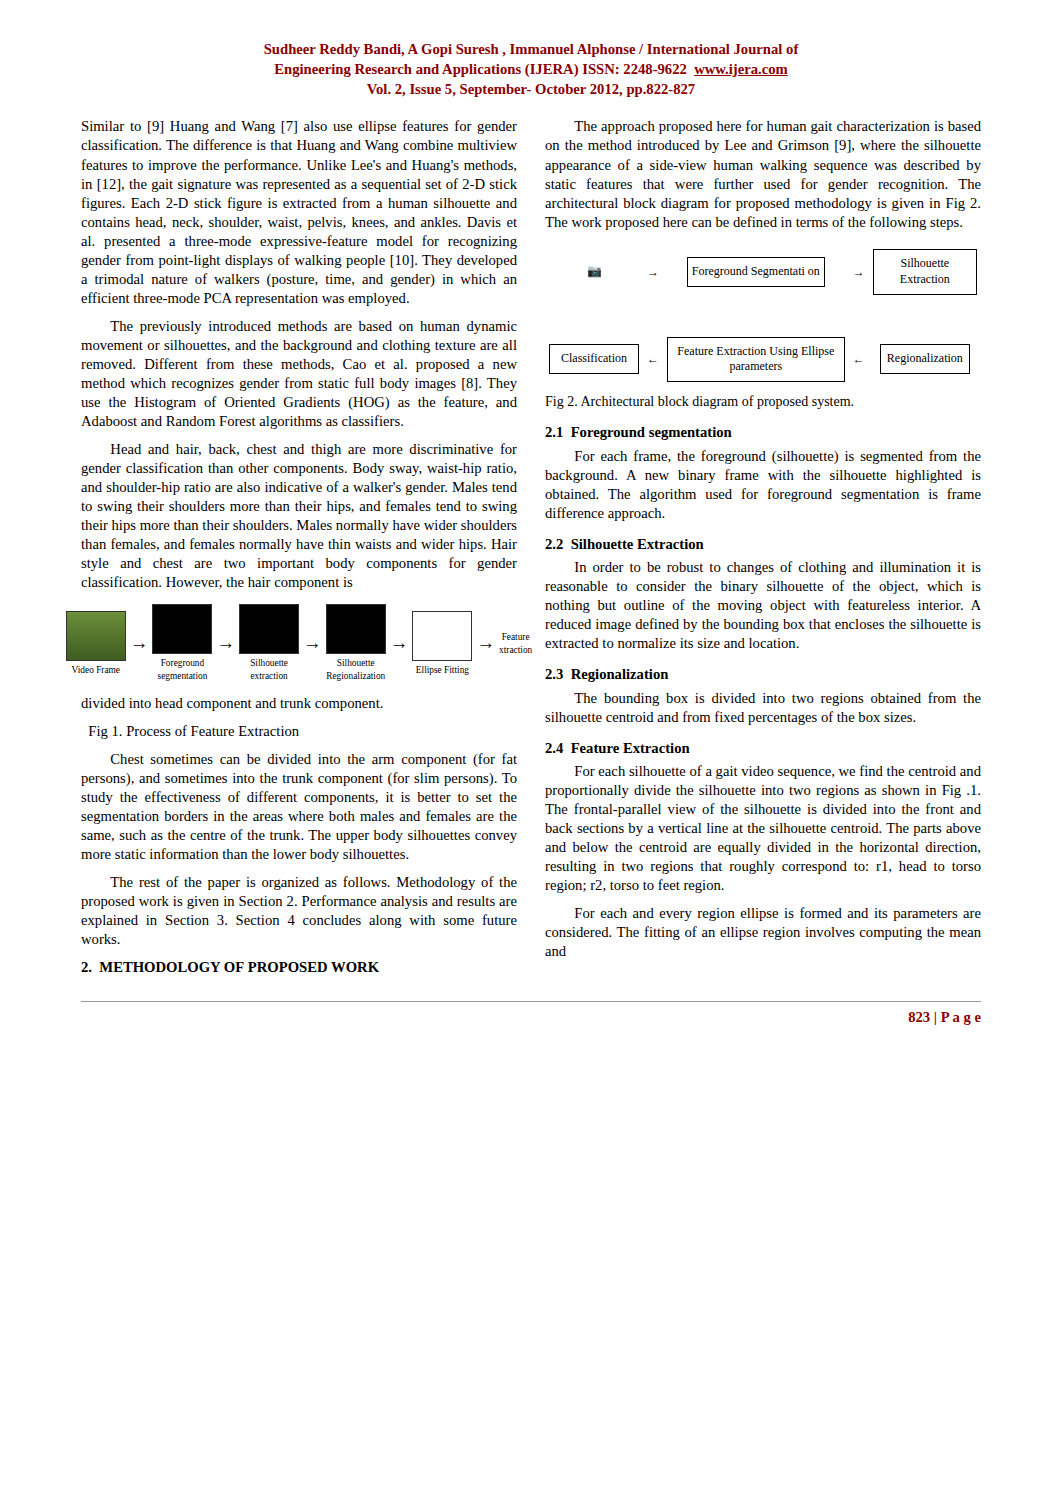Sudheer Reddy Bandi, A Gopi Suresh , Immanuel Alphonse / International Journal of
Engineering Research and Applications (IJERA) ISSN: 2248-9622 www.ijera.com
Vol. 2, Issue 5, September- October 2012, pp.822-827
Similar to [9] Huang and Wang [7] also use ellipse features for gender classification. The difference is that Huang and Wang combine multiview features to improve the performance. Unlike Lee's and Huang's methods, in [12], the gait signature was represented as a sequential set of 2-D stick figures. Each 2-D stick figure is extracted from a human silhouette and contains head, neck, shoulder, waist, pelvis, knees, and ankles. Davis et al. presented a three-mode expressive-feature model for recognizing gender from point-light displays of walking people [10]. They developed a trimodal nature of walkers (posture, time, and gender) in which an efficient three-mode PCA representation was employed.
The previously introduced methods are based on human dynamic movement or silhouettes, and the background and clothing texture are all removed. Different from these methods, Cao et al. proposed a new method which recognizes gender from static full body images [8]. They use the Histogram of Oriented Gradients (HOG) as the feature, and Adaboost and Random Forest algorithms as classifiers.
Head and hair, back, chest and thigh are more discriminative for gender classification than other components. Body sway, waist-hip ratio, and shoulder-hip ratio are also indicative of a walker's gender. Males tend to swing their shoulders more than their hips, and females tend to swing their hips more than their shoulders. Males normally have wider shoulders than females, and females normally have thin waists and wider hips. Hair style and chest are two important body components for gender classification. However, the hair component is
Video Frame
→
Foreground segmentation
→
Silhouette extraction
→
Silhouette Regionalization
→
Ellipse Fitting
→
Feature xtraction
divided into head component and trunk component.
Fig 1. Process of Feature Extraction
Chest sometimes can be divided into the arm component (for fat persons), and sometimes into the trunk component (for slim persons). To study the effectiveness of different components, it is better to set the segmentation borders in the areas where both males and females are the same, such as the centre of the trunk. The upper body silhouettes convey more static information than the lower body silhouettes.
The rest of the paper is organized as follows. Methodology of the proposed work is given in Section 2. Performance analysis and results are explained in Section 3. Section 4 concludes along with some future works.
2. METHODOLOGY OF PROPOSED WORK
The approach proposed here for human gait characterization is based on the method introduced by Lee and Grimson [9], where the silhouette appearance of a side-view human walking sequence was described by static features that were further used for gender recognition. The architectural block diagram for proposed methodology is given in Fig 2. The work proposed here can be defined in terms of the following steps.
| 📷 | → | Foreground Segmentati on | → | Silhouette Extraction |
| Classification | ← | Feature Extraction Using Ellipse parameters | ← | Regionalization |
Fig 2. Architectural block diagram of proposed system.
2.1 Foreground segmentation
For each frame, the foreground (silhouette) is segmented from the background. A new binary frame with the silhouette highlighted is obtained. The algorithm used for foreground segmentation is frame difference approach.
2.2 Silhouette Extraction
In order to be robust to changes of clothing and illumination it is reasonable to consider the binary silhouette of the object, which is nothing but outline of the moving object with featureless interior. A reduced image defined by the bounding box that encloses the silhouette is extracted to normalize its size and location.
2.3 Regionalization
The bounding box is divided into two regions obtained from the silhouette centroid and from fixed percentages of the box sizes.
2.4 Feature Extraction
For each silhouette of a gait video sequence, we find the centroid and proportionally divide the silhouette into two regions as shown in Fig .1. The frontal-parallel view of the silhouette is divided into the front and back sections by a vertical line at the silhouette centroid. The parts above and below the centroid are equally divided in the horizontal direction, resulting in two regions that roughly correspond to: r1, head to torso region; r2, torso to feet region.
For each and every region ellipse is formed and its parameters are considered. The fitting of an ellipse region involves computing the mean and
823 | P a g e